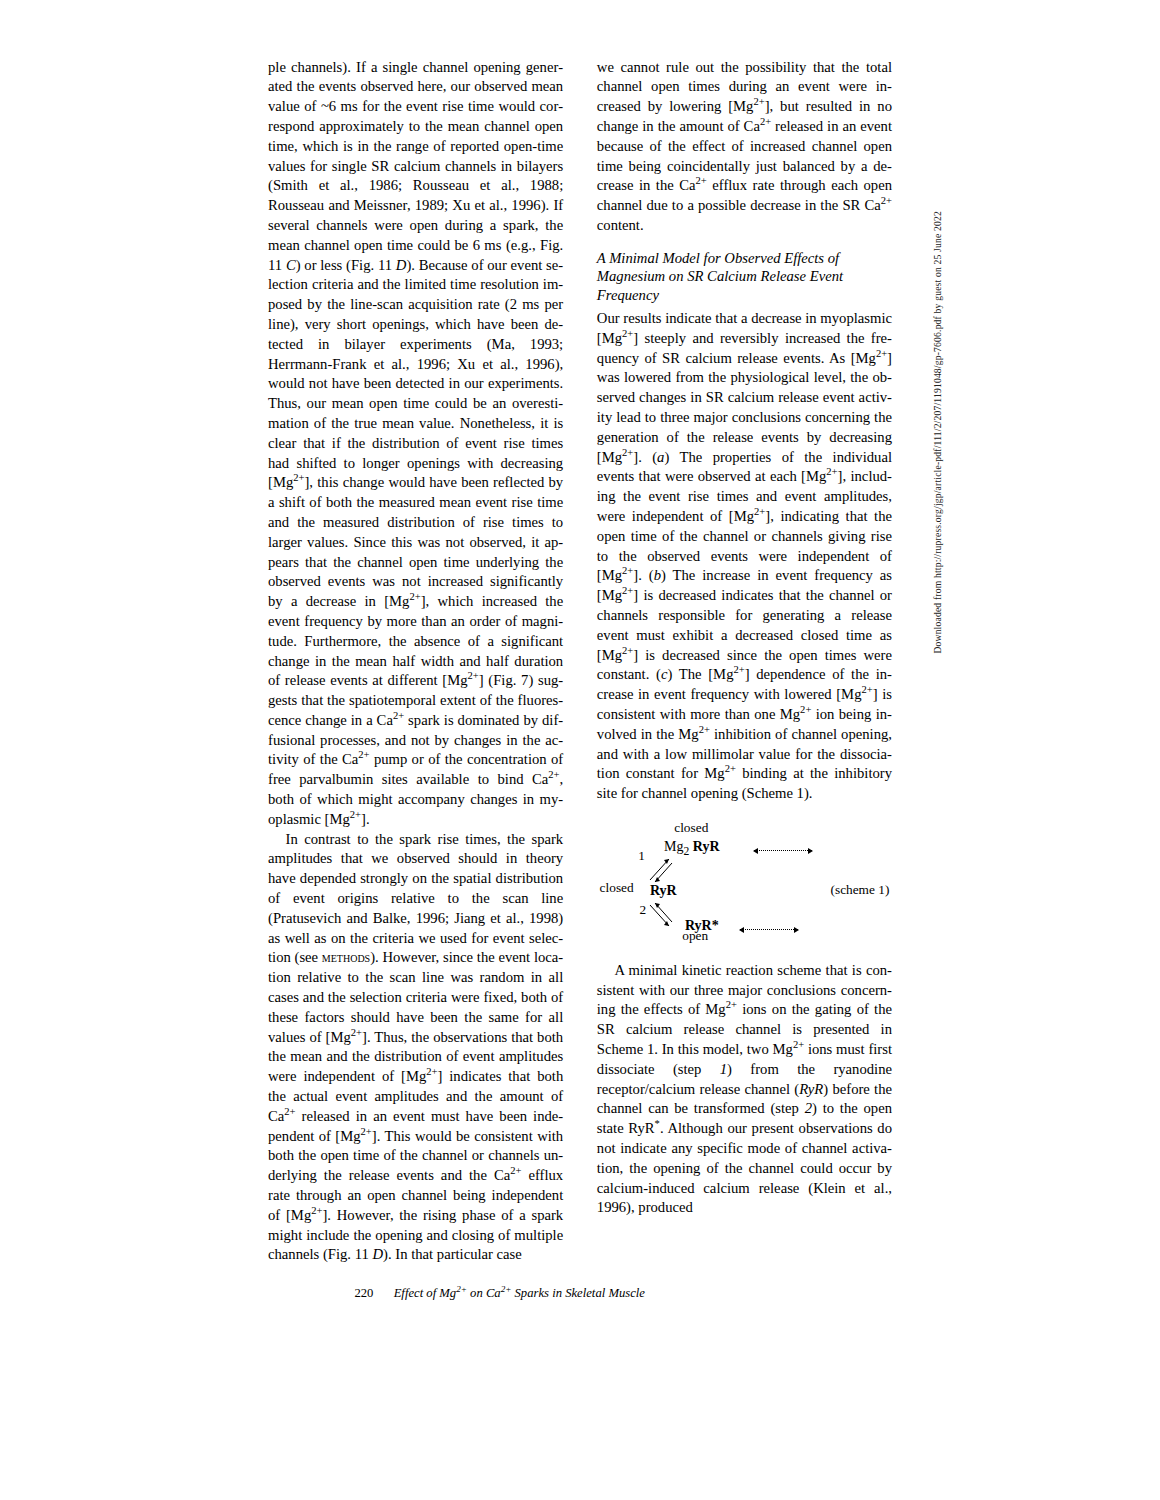Downloaded from http://rupress.org/jgp/article-pdf/111/2/207/1191048/gp-7606.pdf by guest on 25 June 2022
ple channels). If a single channel opening generated the events observed here, our observed mean value of ~6 ms for the event rise time would correspond approximately to the mean channel open time, which is in the range of reported open-time values for single SR calcium channels in bilayers (Smith et al., 1986; Rousseau et al., 1988; Rousseau and Meissner, 1989; Xu et al., 1996). If several channels were open during a spark, the mean channel open time could be 6 ms (e.g., Fig. 11 C) or less (Fig. 11 D). Because of our event selection criteria and the limited time resolution imposed by the line-scan acquisition rate (2 ms per line), very short openings, which have been detected in bilayer experiments (Ma, 1993; Herrmann-Frank et al., 1996; Xu et al., 1996), would not have been detected in our experiments. Thus, our mean open time could be an overestimation of the true mean value. Nonetheless, it is clear that if the distribution of event rise times had shifted to longer openings with decreasing [Mg2+], this change would have been reflected by a shift of both the measured mean event rise time and the measured distribution of rise times to larger values. Since this was not observed, it appears that the channel open time underlying the observed events was not increased significantly by a decrease in [Mg2+], which increased the event frequency by more than an order of magnitude. Furthermore, the absence of a significant change in the mean half width and half duration of release events at different [Mg2+] (Fig. 7) suggests that the spatiotemporal extent of the fluorescence change in a Ca2+ spark is dominated by diffusional processes, and not by changes in the activity of the Ca2+ pump or of the concentration of free parvalbumin sites available to bind Ca2+, both of which might accompany changes in myoplasmic [Mg2+].
In contrast to the spark rise times, the spark amplitudes that we observed should in theory have depended strongly on the spatial distribution of event origins relative to the scan line (Pratusevich and Balke, 1996; Jiang et al., 1998) as well as on the criteria we used for event selection (see methods). However, since the event location relative to the scan line was random in all cases and the selection criteria were fixed, both of these factors should have been the same for all values of [Mg2+]. Thus, the observations that both the mean and the distribution of event amplitudes were independent of [Mg2+] indicates that both the actual event amplitudes and the amount of Ca2+ released in an event must have been independent of [Mg2+]. This would be consistent with both the open time of the channel or channels underlying the release events and the Ca2+ efflux rate through an open channel being independent of [Mg2+]. However, the rising phase of a spark might include the opening and closing of multiple channels (Fig. 11 D). In that particular case
we cannot rule out the possibility that the total channel open times during an event were increased by lowering [Mg2+], but resulted in no change in the amount of Ca2+ released in an event because of the effect of increased channel open time being coincidentally just balanced by a decrease in the Ca2+ efflux rate through each open channel due to a possible decrease in the SR Ca2+ content.
A Minimal Model for Observed Effects of Magnesium on SR Calcium Release Event Frequency
Our results indicate that a decrease in myoplasmic [Mg2+] steeply and reversibly increased the frequency of SR calcium release events. As [Mg2+] was lowered from the physiological level, the observed changes in SR calcium release event activity lead to three major conclusions concerning the generation of the release events by decreasing [Mg2+]. (a) The properties of the individual events that were observed at each [Mg2+], including the event rise times and event amplitudes, were independent of [Mg2+], indicating that the open time of the channel or channels giving rise to the observed events were independent of [Mg2+]. (b) The increase in event frequency as [Mg2+] is decreased indicates that the channel or channels responsible for generating a release event must exhibit a decreased closed time as [Mg2+] is decreased since the open times were constant. (c) The [Mg2+] dependence of the increase in event frequency with lowered [Mg2+] is consistent with more than one Mg2+ ion being involved in the Mg2+ inhibition of channel opening, and with a low millimolar value for the dissociation constant for Mg2+ binding at the inhibitory site for channel opening (Scheme 1).
closed Mg2 RyR 1 closed RyR 2 RyR* open (scheme 1)
A minimal kinetic reaction scheme that is consistent with our three major conclusions concerning the effects of Mg2+ ions on the gating of the SR calcium release channel is presented in Scheme 1. In this model, two Mg2+ ions must first dissociate (step 1) from the ryanodine receptor/calcium release channel (RyR) before the channel can be transformed (step 2) to the open state RyR*. Although our present observations do not indicate any specific mode of channel activation, the opening of the channel could occur by calcium-induced calcium release (Klein et al., 1996), produced
220 Effect of Mg2+ on Ca2+ Sparks in Skeletal Muscle